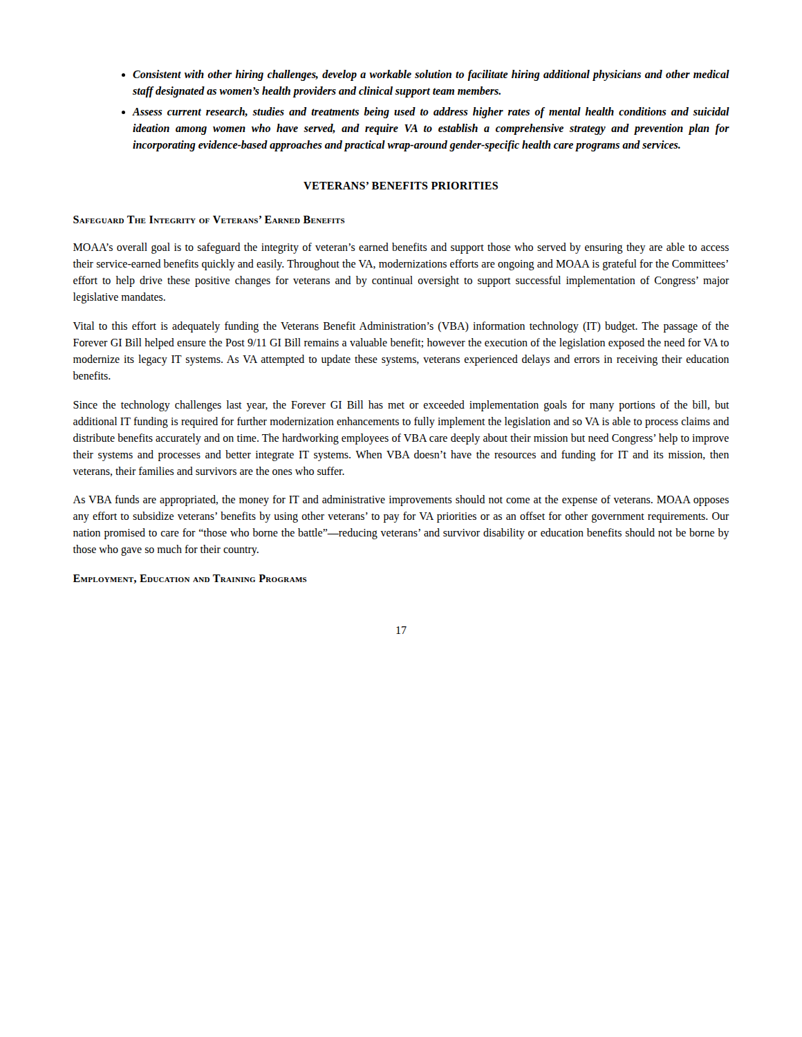Consistent with other hiring challenges, develop a workable solution to facilitate hiring additional physicians and other medical staff designated as women’s health providers and clinical support team members.
Assess current research, studies and treatments being used to address higher rates of mental health conditions and suicidal ideation among women who have served, and require VA to establish a comprehensive strategy and prevention plan for incorporating evidence-based approaches and practical wrap-around gender-specific health care programs and services.
VETERANS’ BENEFITS PRIORITIES
Safeguard The Integrity of Veterans’ Earned Benefits
MOAA’s overall goal is to safeguard the integrity of veteran’s earned benefits and support those who served by ensuring they are able to access their service-earned benefits quickly and easily. Throughout the VA, modernizations efforts are ongoing and MOAA is grateful for the Committees’ effort to help drive these positive changes for veterans and by continual oversight to support successful implementation of Congress’ major legislative mandates.
Vital to this effort is adequately funding the Veterans Benefit Administration’s (VBA) information technology (IT) budget. The passage of the Forever GI Bill helped ensure the Post 9/11 GI Bill remains a valuable benefit; however the execution of the legislation exposed the need for VA to modernize its legacy IT systems. As VA attempted to update these systems, veterans experienced delays and errors in receiving their education benefits.
Since the technology challenges last year, the Forever GI Bill has met or exceeded implementation goals for many portions of the bill, but additional IT funding is required for further modernization enhancements to fully implement the legislation and so VA is able to process claims and distribute benefits accurately and on time. The hardworking employees of VBA care deeply about their mission but need Congress’ help to improve their systems and processes and better integrate IT systems. When VBA doesn’t have the resources and funding for IT and its mission, then veterans, their families and survivors are the ones who suffer.
As VBA funds are appropriated, the money for IT and administrative improvements should not come at the expense of veterans. MOAA opposes any effort to subsidize veterans’ benefits by using other veterans’ to pay for VA priorities or as an offset for other government requirements. Our nation promised to care for “those who borne the battle”—reducing veterans’ and survivor disability or education benefits should not be borne by those who gave so much for their country.
Employment, Education and Training Programs
17